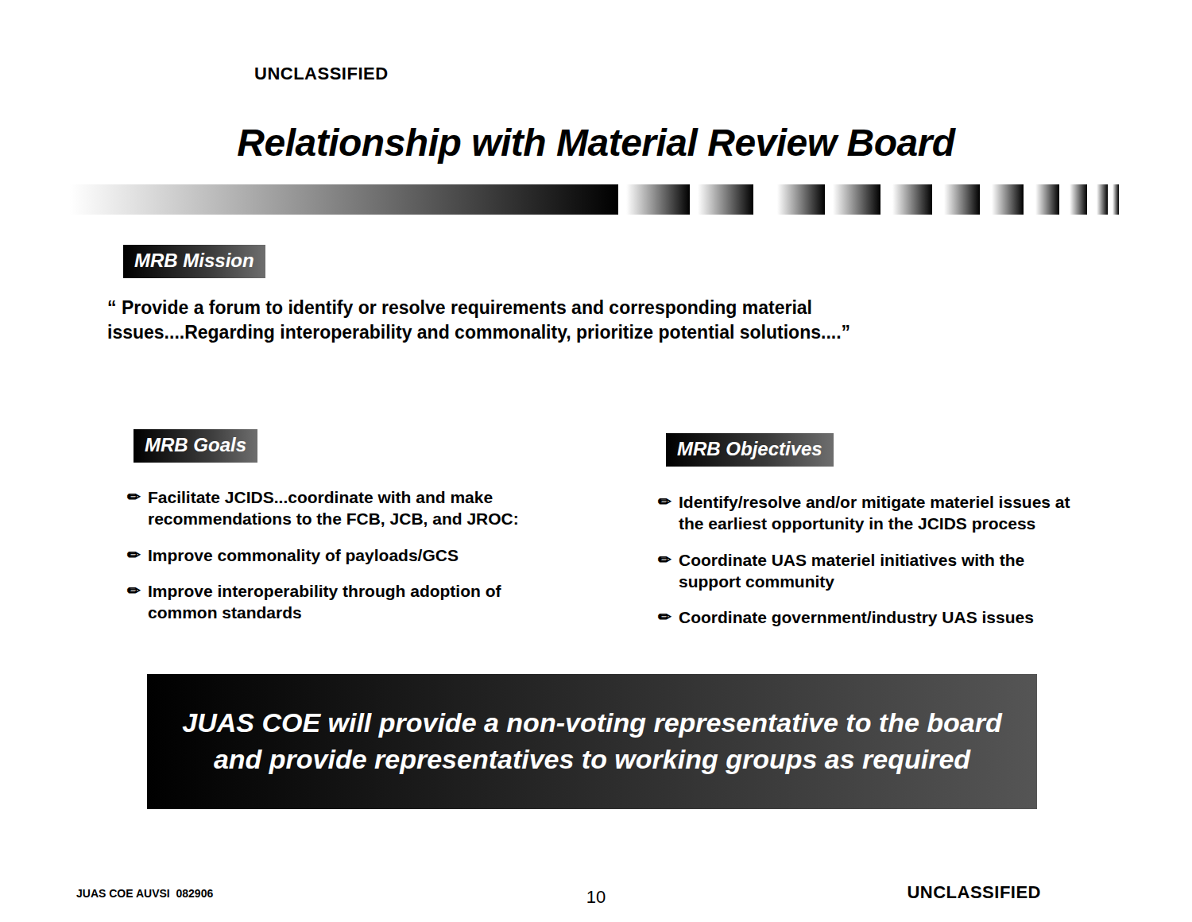UNCLASSIFIED
Relationship with Material Review Board
MRB Mission
“ Provide a forum to identify or resolve requirements and corresponding material issues....Regarding interoperability and commonality, prioritize potential solutions....”
MRB Goals
MRB Objectives
Facilitate JCIDS...coordinate with and make recommendations to the FCB, JCB, and JROC:
Improve commonality of payloads/GCS
Improve interoperability through adoption of common standards
Identify/resolve and/or mitigate materiel issues at the earliest opportunity in the JCIDS process
Coordinate UAS materiel initiatives with the support community
Coordinate government/industry UAS issues
JUAS COE will provide a non-voting representative to the board and provide representatives to working groups as required
JUAS COE AUVSI 082906
10
UNCLASSIFIED